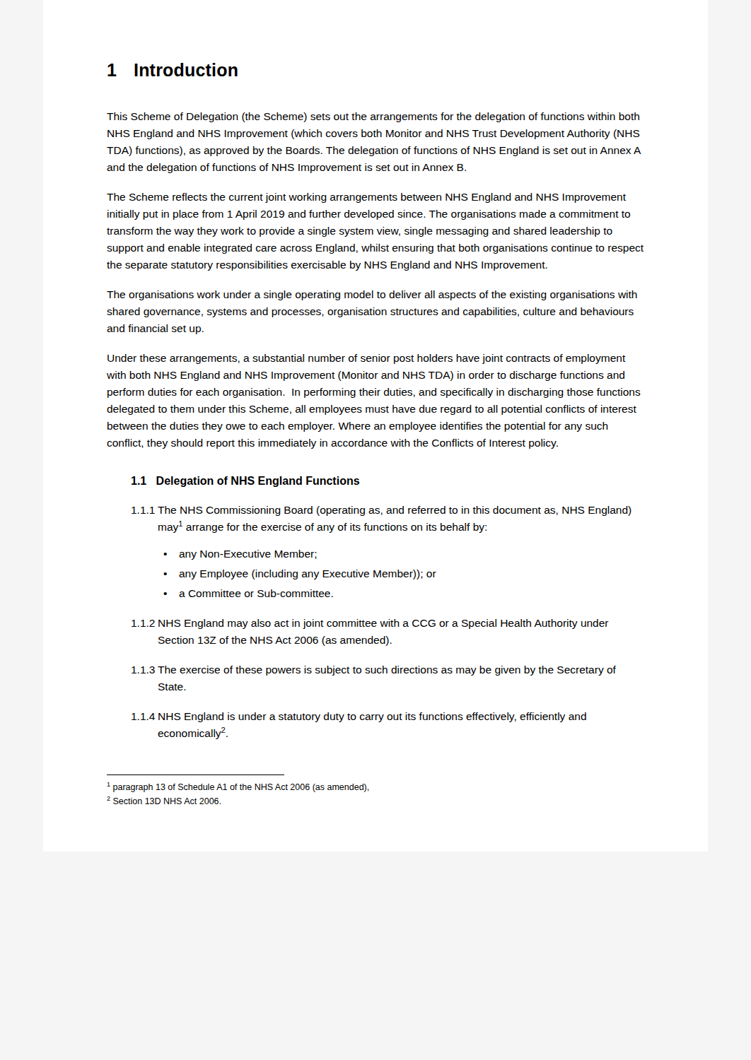1 Introduction
This Scheme of Delegation (the Scheme) sets out the arrangements for the delegation of functions within both NHS England and NHS Improvement (which covers both Monitor and NHS Trust Development Authority (NHS TDA) functions), as approved by the Boards. The delegation of functions of NHS England is set out in Annex A and the delegation of functions of NHS Improvement is set out in Annex B.
The Scheme reflects the current joint working arrangements between NHS England and NHS Improvement initially put in place from 1 April 2019 and further developed since. The organisations made a commitment to transform the way they work to provide a single system view, single messaging and shared leadership to support and enable integrated care across England, whilst ensuring that both organisations continue to respect the separate statutory responsibilities exercisable by NHS England and NHS Improvement.
The organisations work under a single operating model to deliver all aspects of the existing organisations with shared governance, systems and processes, organisation structures and capabilities, culture and behaviours and financial set up.
Under these arrangements, a substantial number of senior post holders have joint contracts of employment with both NHS England and NHS Improvement (Monitor and NHS TDA) in order to discharge functions and perform duties for each organisation. In performing their duties, and specifically in discharging those functions delegated to them under this Scheme, all employees must have due regard to all potential conflicts of interest between the duties they owe to each employer. Where an employee identifies the potential for any such conflict, they should report this immediately in accordance with the Conflicts of Interest policy.
1.1 Delegation of NHS England Functions
1.1.1 The NHS Commissioning Board (operating as, and referred to in this document as, NHS England) may1 arrange for the exercise of any of its functions on its behalf by:
any Non-Executive Member;
any Employee (including any Executive Member)); or
a Committee or Sub-committee.
1.1.2 NHS England may also act in joint committee with a CCG or a Special Health Authority under Section 13Z of the NHS Act 2006 (as amended).
1.1.3 The exercise of these powers is subject to such directions as may be given by the Secretary of State.
1.1.4 NHS England is under a statutory duty to carry out its functions effectively, efficiently and economically2.
1 paragraph 13 of Schedule A1 of the NHS Act 2006 (as amended),
2 Section 13D NHS Act 2006.